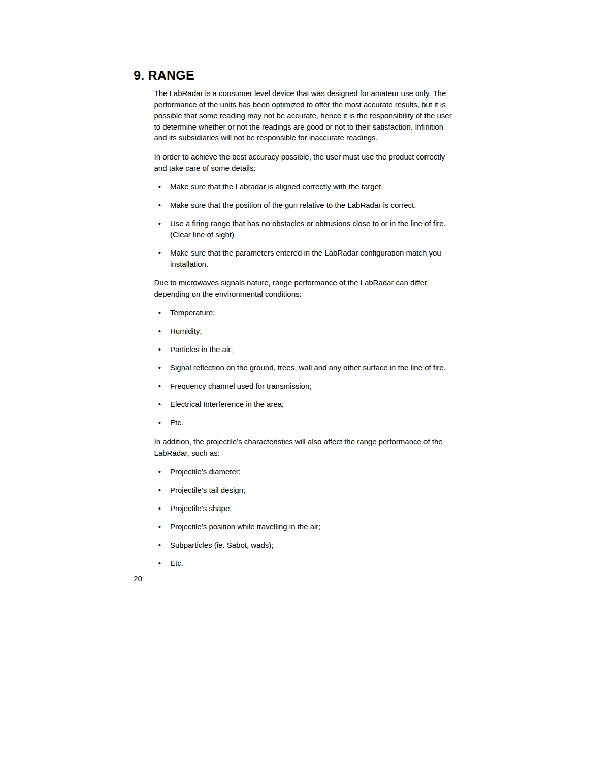9. RANGE
The LabRadar is a consumer level device that was designed for amateur use only. The performance of the units has been optimized to offer the most accurate results, but it is possible that some reading may not be accurate, hence it is the responsibility of the user to determine whether or not the readings are good or not to their satisfaction. Infinition and its subsidiaries will not be responsible for inaccurate readings.
In order to achieve the best accuracy possible, the user must use the product correctly and take care of some details:
Make sure that the Labradar is aligned correctly with the target.
Make sure that the position of the gun relative to the LabRadar is correct.
Use a firing range that has no obstacles or obtrusions close to or in the line of fire.
(Clear line of sight)
Make sure that the parameters entered in the LabRadar configuration match you installation.
Due to microwaves signals nature, range performance of the LabRadar can differ depending on the environmental conditions:
Temperature;
Humidity;
Particles in the air;
Signal reflection on the ground, trees, wall and any other surface in the line of fire.
Frequency channel used for transmission;
Electrical Interference in the area;
Etc.
In addition, the projectile’s characteristics will also affect the range performance of the LabRadar, such as:
Projectile’s diameter;
Projectile’s tail design;
Projectile’s shape;
Projectile’s position while travelling in the air;
Subparticles (ie. Sabot, wads);
Etc.
20